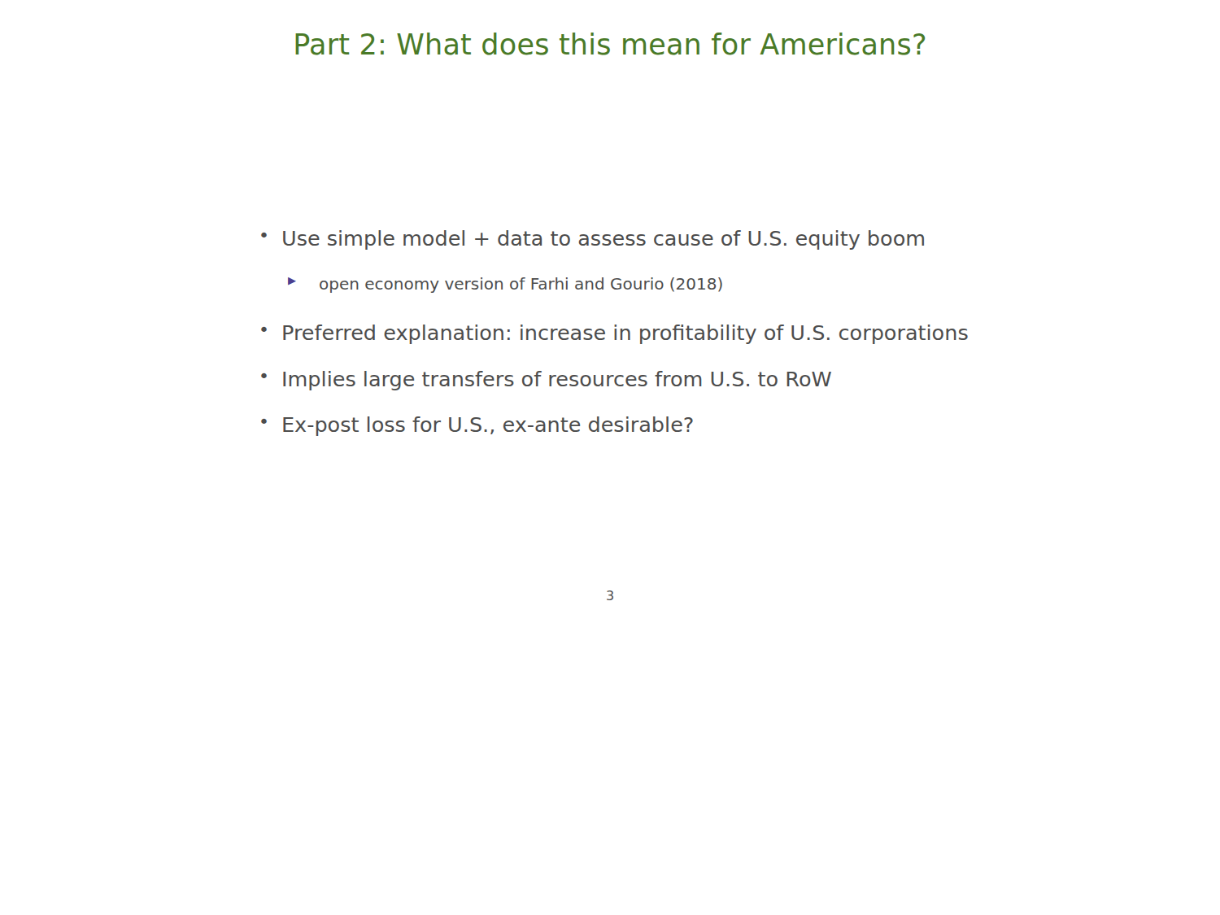Part 2: What does this mean for Americans?
Use simple model + data to assess cause of U.S. equity boom
open economy version of Farhi and Gourio (2018)
Preferred explanation: increase in profitability of U.S. corporations
Implies large transfers of resources from U.S. to RoW
Ex-post loss for U.S., ex-ante desirable?
3